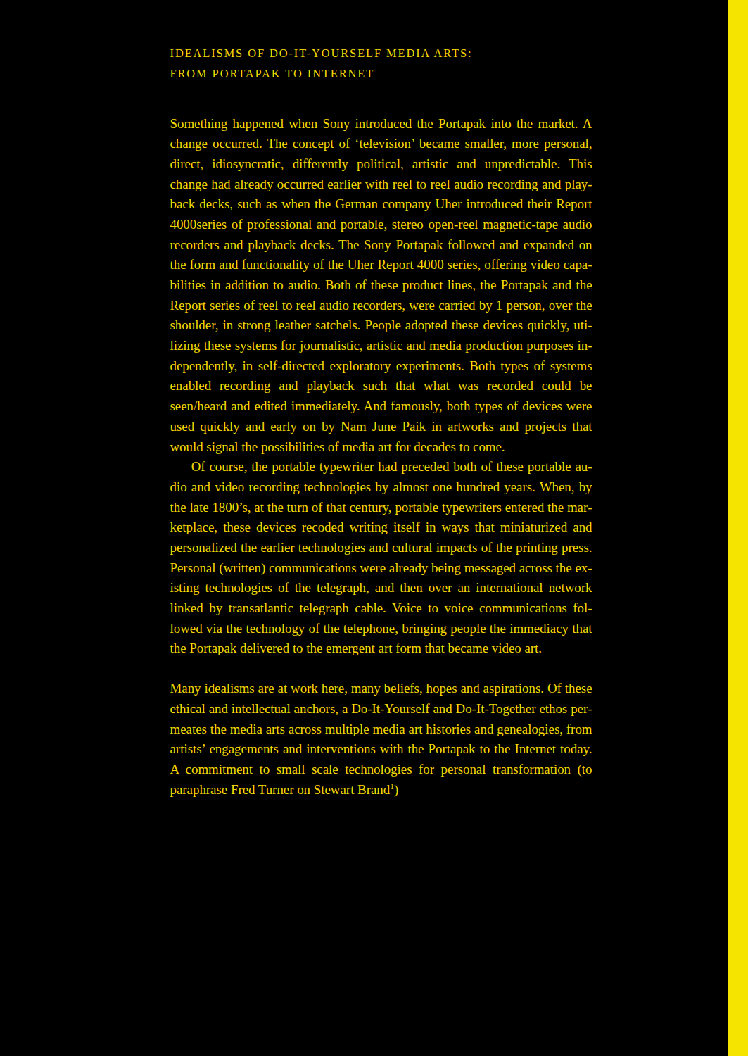Idealisms of Do-It-Yourself Media Arts:
From Portapak to Internet
Something happened when Sony introduced the Portapak into the market. A change occurred. The concept of ‘television’ became smaller, more personal, direct, idiosyncratic, differently political, artistic and unpredictable. This change had already occurred earlier with reel to reel audio recording and playback decks, such as when the German company Uher introduced their Report 4000series of professional and portable, stereo open-reel magnetic-tape audio recorders and playback decks. The Sony Portapak followed and expanded on the form and functionality of the Uher Report 4000 series, offering video capabilities in addition to audio. Both of these product lines, the Portapak and the Report series of reel to reel audio recorders, were carried by 1 person, over the shoulder, in strong leather satchels. People adopted these devices quickly, utilizing these systems for journalistic, artistic and media production purposes independently, in self-directed exploratory experiments. Both types of systems enabled recording and playback such that what was recorded could be seen/heard and edited immediately. And famously, both types of devices were used quickly and early on by Nam June Paik in artworks and projects that would signal the possibilities of media art for decades to come.
Of course, the portable typewriter had preceded both of these portable audio and video recording technologies by almost one hundred years. When, by the late 1800’s, at the turn of that century, portable typewriters entered the marketplace, these devices recoded writing itself in ways that miniaturized and personalized the earlier technologies and cultural impacts of the printing press. Personal (written) communications were already being messaged across the existing technologies of the telegraph, and then over an international network linked by transatlantic telegraph cable. Voice to voice communications followed via the technology of the telephone, bringing people the immediacy that the Portapak delivered to the emergent art form that became video art.
Many idealisms are at work here, many beliefs, hopes and aspirations. Of these ethical and intellectual anchors, a Do-It-Yourself and Do-It-Together ethos permeates the media arts across multiple media art histories and genealogies, from artists’ engagements and interventions with the Portapak to the Internet today. A commitment to small scale technologies for personal transformation (to paraphrase Fred Turner on Stewart Brand1)